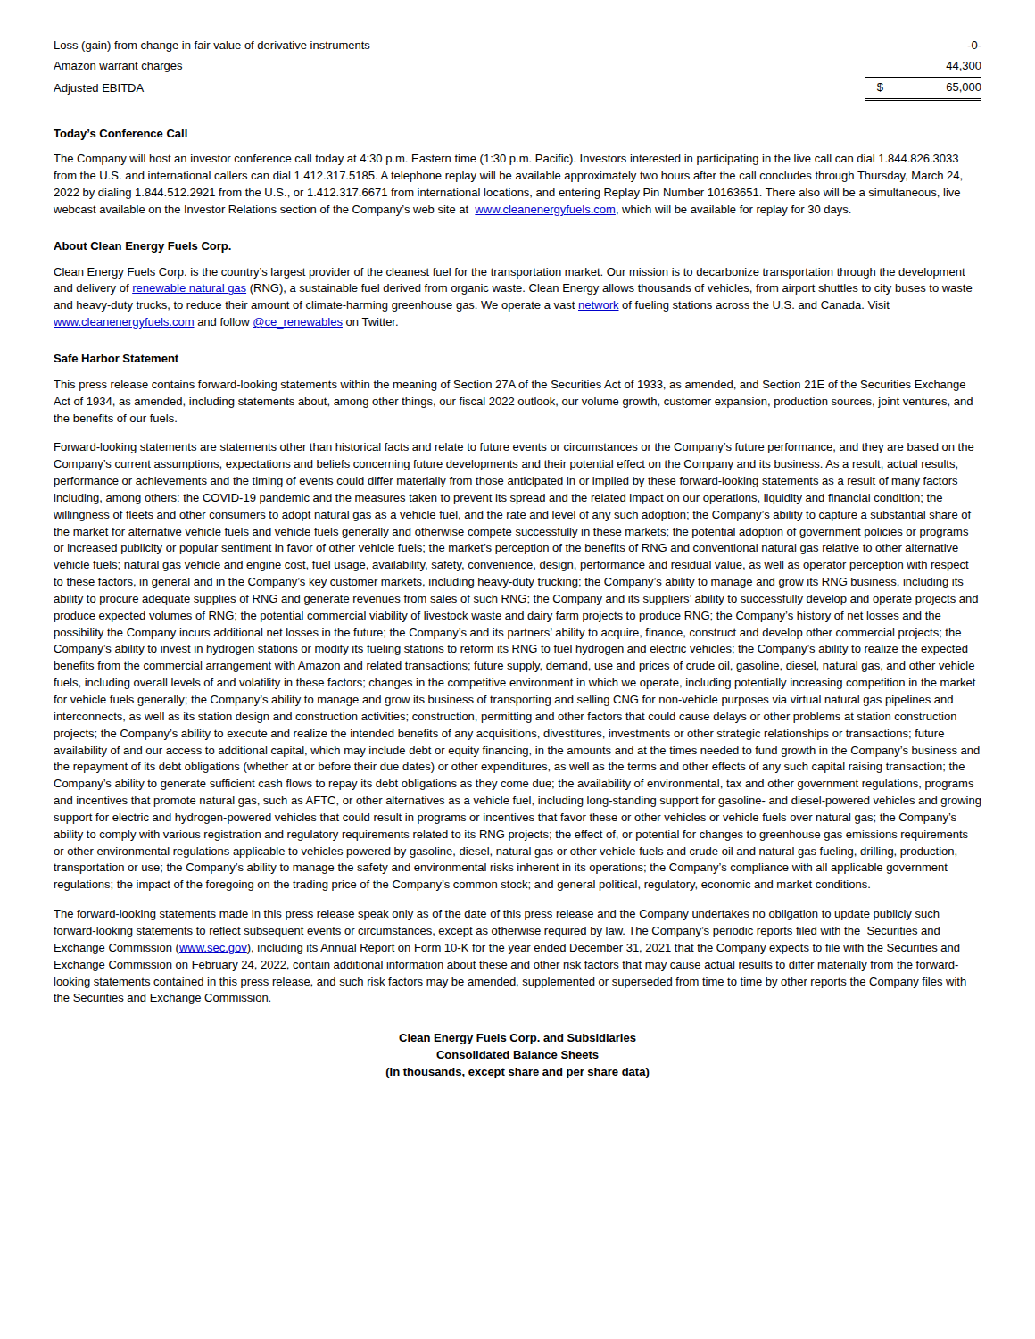| Loss (gain) from change in fair value of derivative instruments | | -0- |
| Amazon warrant charges | | 44,300 |
| Adjusted EBITDA | $ | 65,000 |
Today’s Conference Call
The Company will host an investor conference call today at 4:30 p.m. Eastern time (1:30 p.m. Pacific). Investors interested in participating in the live call can dial 1.844.826.3033 from the U.S. and international callers can dial 1.412.317.5185. A telephone replay will be available approximately two hours after the call concludes through Thursday, March 24, 2022 by dialing 1.844.512.2921 from the U.S., or 1.412.317.6671 from international locations, and entering Replay Pin Number 10163651. There also will be a simultaneous, live webcast available on the Investor Relations section of the Company’s web site at www.cleanenergyfuels.com, which will be available for replay for 30 days.
About Clean Energy Fuels Corp.
Clean Energy Fuels Corp. is the country’s largest provider of the cleanest fuel for the transportation market. Our mission is to decarbonize transportation through the development and delivery of renewable natural gas (RNG), a sustainable fuel derived from organic waste. Clean Energy allows thousands of vehicles, from airport shuttles to city buses to waste and heavy-duty trucks, to reduce their amount of climate-harming greenhouse gas. We operate a vast network of fueling stations across the U.S. and Canada. Visit www.cleanenergyfuels.com and follow @ce_renewables on Twitter.
Safe Harbor Statement
This press release contains forward-looking statements within the meaning of Section 27A of the Securities Act of 1933, as amended, and Section 21E of the Securities Exchange Act of 1934, as amended, including statements about, among other things, our fiscal 2022 outlook, our volume growth, customer expansion, production sources, joint ventures, and the benefits of our fuels.
Forward-looking statements are statements other than historical facts and relate to future events or circumstances or the Company’s future performance, and they are based on the Company’s current assumptions, expectations and beliefs concerning future developments and their potential effect on the Company and its business. As a result, actual results, performance or achievements and the timing of events could differ materially from those anticipated in or implied by these forward-looking statements as a result of many factors including, among others: the COVID-19 pandemic and the measures taken to prevent its spread and the related impact on our operations, liquidity and financial condition; the willingness of fleets and other consumers to adopt natural gas as a vehicle fuel, and the rate and level of any such adoption; the Company’s ability to capture a substantial share of the market for alternative vehicle fuels and vehicle fuels generally and otherwise compete successfully in these markets; the potential adoption of government policies or programs or increased publicity or popular sentiment in favor of other vehicle fuels; the market’s perception of the benefits of RNG and conventional natural gas relative to other alternative vehicle fuels; natural gas vehicle and engine cost, fuel usage, availability, safety, convenience, design, performance and residual value, as well as operator perception with respect to these factors, in general and in the Company’s key customer markets, including heavy-duty trucking; the Company’s ability to manage and grow its RNG business, including its ability to procure adequate supplies of RNG and generate revenues from sales of such RNG; the Company and its suppliers’ ability to successfully develop and operate projects and produce expected volumes of RNG; the potential commercial viability of livestock waste and dairy farm projects to produce RNG; the Company’s history of net losses and the possibility the Company incurs additional net losses in the future; the Company’s and its partners’ ability to acquire, finance, construct and develop other commercial projects; the Company’s ability to invest in hydrogen stations or modify its fueling stations to reform its RNG to fuel hydrogen and electric vehicles; the Company’s ability to realize the expected benefits from the commercial arrangement with Amazon and related transactions; future supply, demand, use and prices of crude oil, gasoline, diesel, natural gas, and other vehicle fuels, including overall levels of and volatility in these factors; changes in the competitive environment in which we operate, including potentially increasing competition in the market for vehicle fuels generally; the Company’s ability to manage and grow its business of transporting and selling CNG for non-vehicle purposes via virtual natural gas pipelines and interconnects, as well as its station design and construction activities; construction, permitting and other factors that could cause delays or other problems at station construction projects; the Company’s ability to execute and realize the intended benefits of any acquisitions, divestitures, investments or other strategic relationships or transactions; future availability of and our access to additional capital, which may include debt or equity financing, in the amounts and at the times needed to fund growth in the Company’s business and the repayment of its debt obligations (whether at or before their due dates) or other expenditures, as well as the terms and other effects of any such capital raising transaction; the Company’s ability to generate sufficient cash flows to repay its debt obligations as they come due; the availability of environmental, tax and other government regulations, programs and incentives that promote natural gas, such as AFTC, or other alternatives as a vehicle fuel, including long-standing support for gasoline- and diesel-powered vehicles and growing support for electric and hydrogen-powered vehicles that could result in programs or incentives that favor these or other vehicles or vehicle fuels over natural gas; the Company’s ability to comply with various registration and regulatory requirements related to its RNG projects; the effect of, or potential for changes to greenhouse gas emissions requirements or other environmental regulations applicable to vehicles powered by gasoline, diesel, natural gas or other vehicle fuels and crude oil and natural gas fueling, drilling, production, transportation or use; the Company’s ability to manage the safety and environmental risks inherent in its operations; the Company’s compliance with all applicable government regulations; the impact of the foregoing on the trading price of the Company’s common stock; and general political, regulatory, economic and market conditions.
The forward-looking statements made in this press release speak only as of the date of this press release and the Company undertakes no obligation to update publicly such forward-looking statements to reflect subsequent events or circumstances, except as otherwise required by law. The Company’s periodic reports filed with the Securities and Exchange Commission (www.sec.gov), including its Annual Report on Form 10-K for the year ended December 31, 2021 that the Company expects to file with the Securities and Exchange Commission on February 24, 2022, contain additional information about these and other risk factors that may cause actual results to differ materially from the forward-looking statements contained in this press release, and such risk factors may be amended, supplemented or superseded from time to time by other reports the Company files with the Securities and Exchange Commission.
Clean Energy Fuels Corp. and Subsidiaries
Consolidated Balance Sheets
(In thousands, except share and per share data)